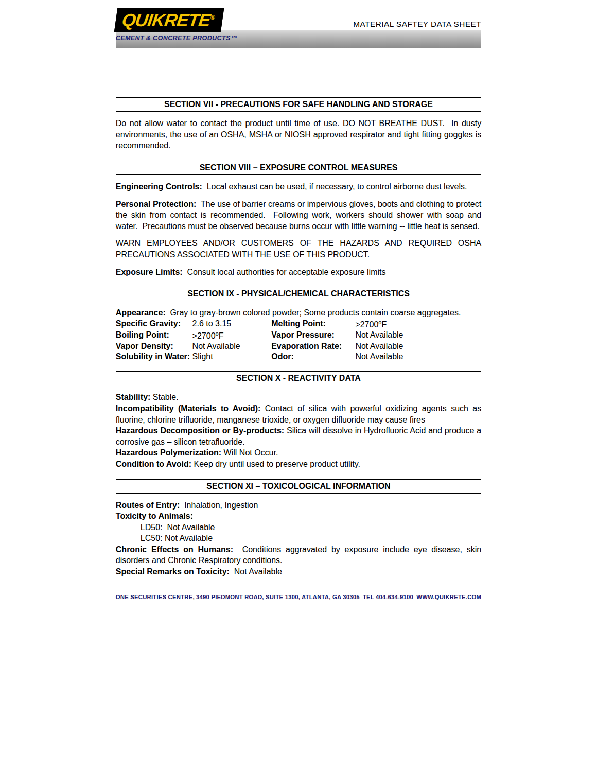MATERIAL SAFTEY DATA SHEET
QUIKRETE®
CEMENT & CONCRETE PRODUCTS™
SECTION VII - PRECAUTIONS FOR SAFE HANDLING AND STORAGE
Do not allow water to contact the product until time of use. DO NOT BREATHE DUST. In dusty environments, the use of an OSHA, MSHA or NIOSH approved respirator and tight fitting goggles is recommended.
SECTION VIII – EXPOSURE CONTROL MEASURES
Engineering Controls: Local exhaust can be used, if necessary, to control airborne dust levels.
Personal Protection: The use of barrier creams or impervious gloves, boots and clothing to protect the skin from contact is recommended. Following work, workers should shower with soap and water. Precautions must be observed because burns occur with little warning -- little heat is sensed.
WARN EMPLOYEES AND/OR CUSTOMERS OF THE HAZARDS AND REQUIRED OSHA PRECAUTIONS ASSOCIATED WITH THE USE OF THIS PRODUCT.
Exposure Limits: Consult local authorities for acceptable exposure limits
SECTION IX - PHYSICAL/CHEMICAL CHARACTERISTICS
Appearance: Gray to gray-brown colored powder; Some products contain coarse aggregates.
| Specific Gravity: | 2.6 to 3.15 | Melting Point: | >2700 o F |
| Boiling Point: | >2700 o F | Vapor Pressure: | Not Available |
| Vapor Density: | Not Available | Evaporation Rate: | Not Available |
| Solubility in Water: | Slight | Odor: | Not Available |
SECTION X - REACTIVITY DATA
Stability: Stable.
Incompatibility (Materials to Avoid): Contact of silica with powerful oxidizing agents such as fluorine, chlorine trifluoride, manganese trioxide, or oxygen difluoride may cause fires
Hazardous Decomposition or By-products: Silica will dissolve in Hydrofluoric Acid and produce a corrosive gas – silicon tetrafluoride.
Hazardous Polymerization: Will Not Occur.
Condition to Avoid: Keep dry until used to preserve product utility.
SECTION XI – TOXICOLOGICAL INFORMATION
Routes of Entry: Inhalation, Ingestion
Toxicity to Animals:
LD50: Not Available
LC50: Not Available
Chronic Effects on Humans: Conditions aggravated by exposure include eye disease, skin disorders and Chronic Respiratory conditions.
Special Remarks on Toxicity: Not Available
ONE SECURITIES CENTRE, 3490 PIEDMONT ROAD, SUITE 1300, ATLANTA, GA 30305 TEL 404-634-9100 WWW.QUIKRETE.COM